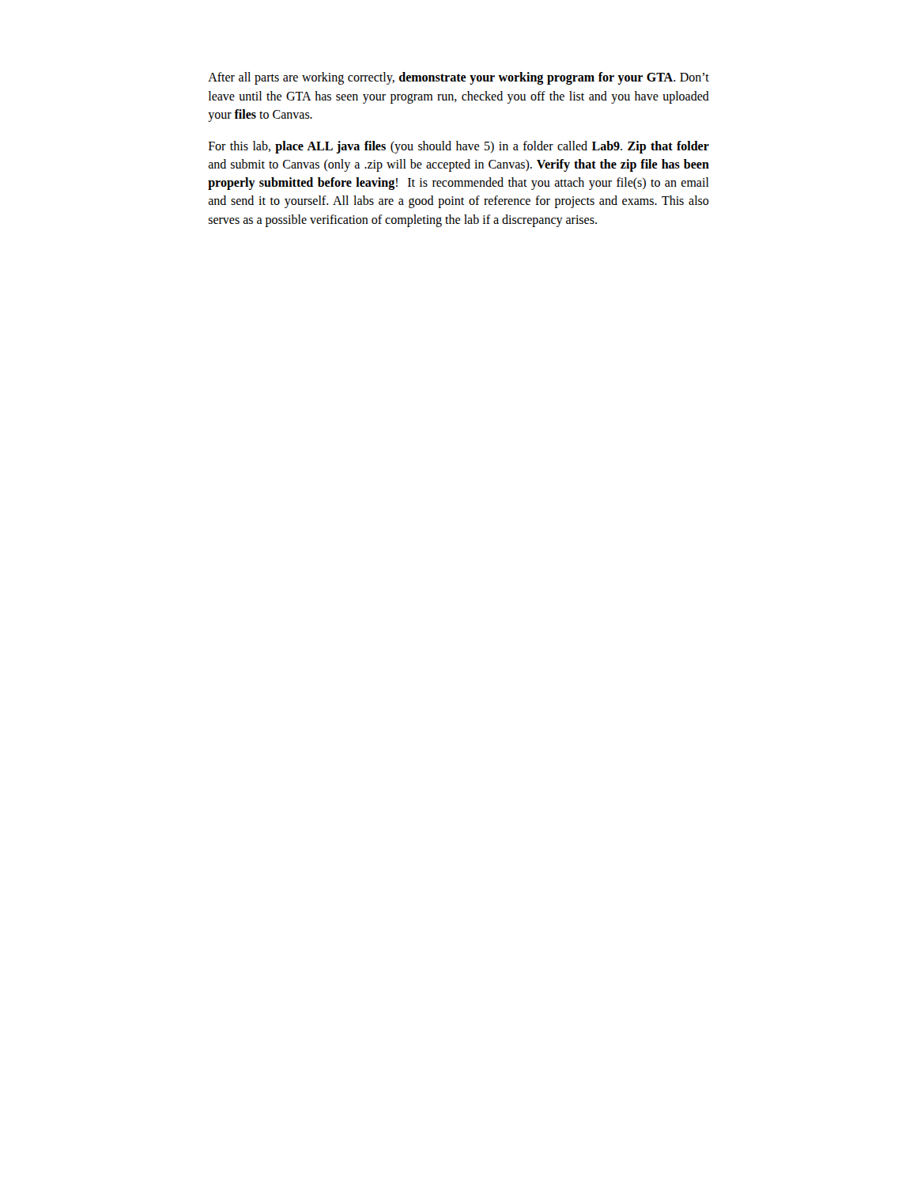After all parts are working correctly, demonstrate your working program for your GTA. Don’t leave until the GTA has seen your program run, checked you off the list and you have uploaded your files to Canvas.
For this lab, place ALL java files (you should have 5) in a folder called Lab9. Zip that folder and submit to Canvas (only a .zip will be accepted in Canvas). Verify that the zip file has been properly submitted before leaving! It is recommended that you attach your file(s) to an email and send it to yourself. All labs are a good point of reference for projects and exams. This also serves as a possible verification of completing the lab if a discrepancy arises.